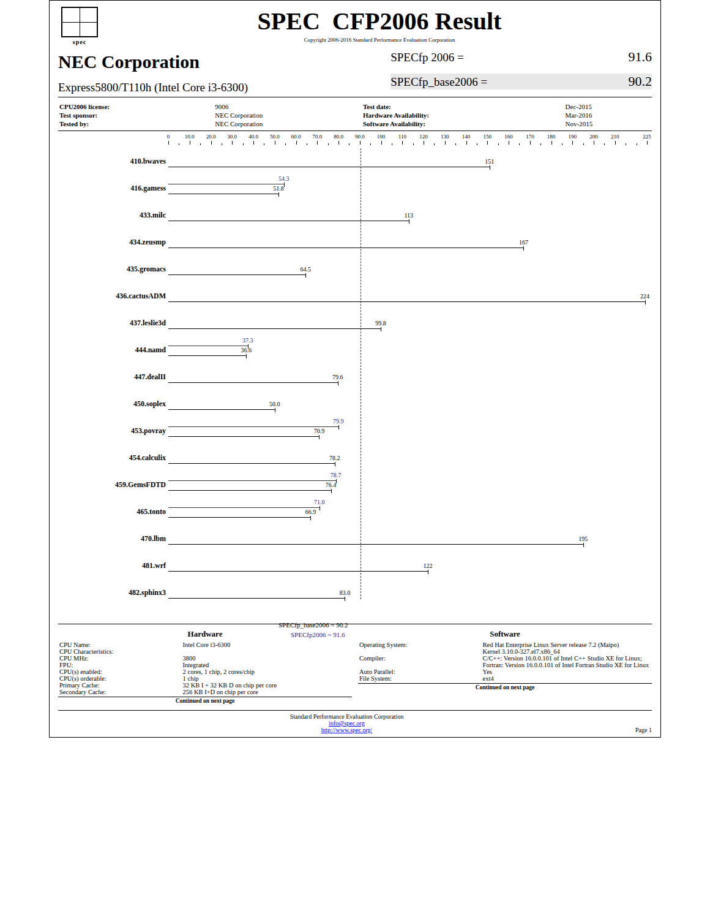spec
SPEC CFP2006 Result
Copyright 2006-2016 Standard Performance Evaluation Corporation
NEC Corporation
Express5800/T110h (Intel Core i3-6300)
SPECfp 2006 =91.6
SPECfp_base2006 =90.2
| CPU2006 license: | 9006 | Test date: | Dec-2015 |
| Test sponsor: | NEC Corporation | Hardware Availability: | Mar-2016 |
| Tested by: | NEC Corporation | Software Availability: | Nov-2015 |
0
10.0
20.0
30.0
40.0
50.0
60.0
70.0
80.0
90.0
100
110
120
130
140
150
160
170
180
190
200
210
225
410.bwaves
151
416.gamess
54.3
51.8
433.milc
113
434.zeusmp
167
435.gromacs
64.5
436.cactusADM
224
437.leslie3d
99.8
444.namd
37.3
36.6
447.dealII
79.6
450.soplex
50.0
453.povray
79.9
70.9
454.calculix
78.2
459.GemsFDTD
78.7
76.4
465.tonto
71.0
66.9
470.lbm
195
481.wrf
122
482.sphinx3
83.0
SPECfp_base2006 = 90.2
SPECfp2006 = 91.6
Hardware
| CPU Name: | Intel Core i3-6300 |
| CPU Characteristics: | |
| CPU MHz: | 3800 |
| FPU: | Integrated |
| CPU(s) enabled: | 2 cores, 1 chip, 2 cores/chip |
| CPU(s) orderable: | 1 chip |
| Primary Cache: | 32 KB I + 32 KB D on chip per core |
| Secondary Cache: | 256 KB I+D on chip per core |
Continued on next page
Software
| Operating System: | Red Hat Enterprise Linux Server release 7.2 (Maipo) Kernel 3.10.0-327.el7.x86_64 |
| Compiler: | C/C++: Version 16.0.0.101 of Intel C++ Studio XE for Linux; Fortran: Version 16.0.0.101 of Intel Fortran Studio XE for Linux |
| Auto Parallel: | Yes |
| File System: | ext4 |
Continued on next page
Standard Performance Evaluation Corporation
info@spec.org
http://www.spec.org/
Page 1